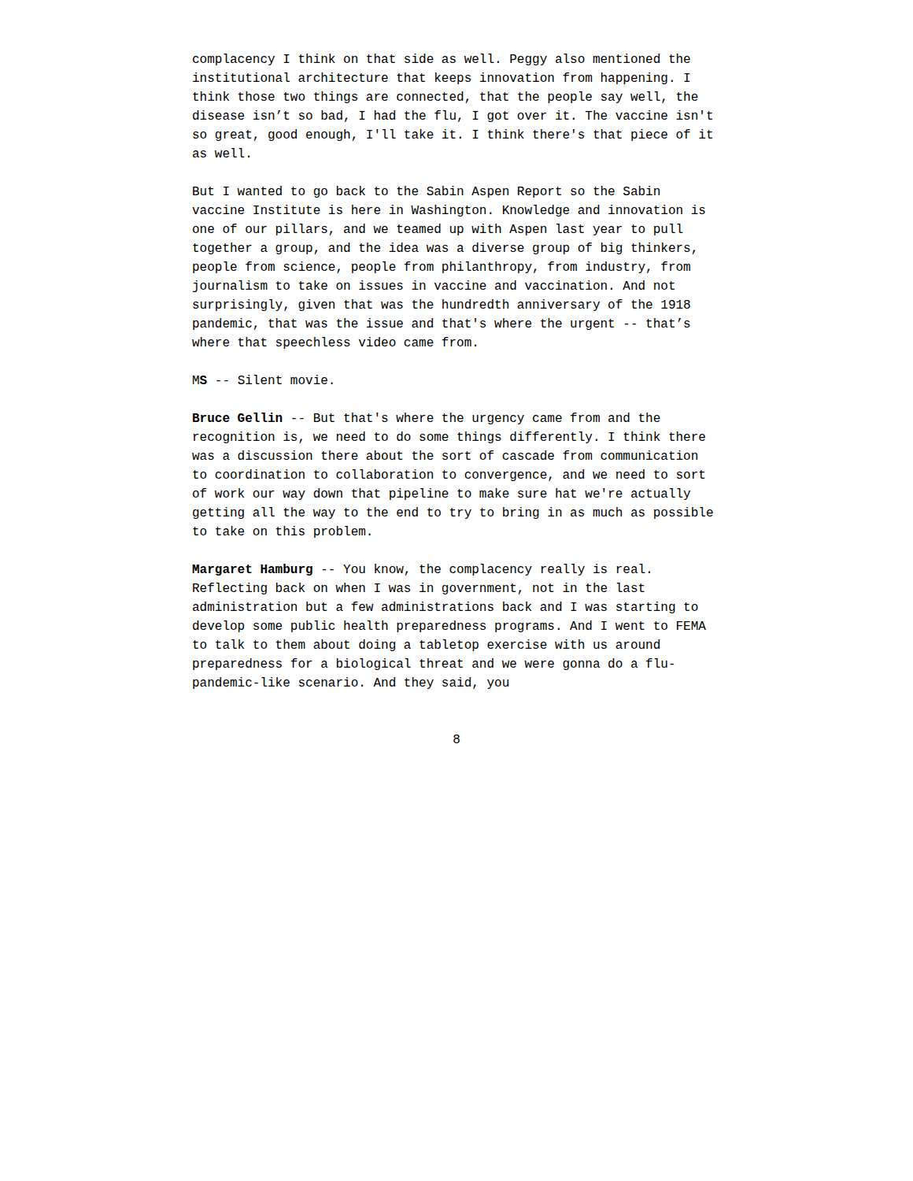complacency I think on that side as well. Peggy also mentioned the institutional architecture that keeps innovation from happening. I think those two things are connected, that the people say well, the disease isn’t so bad, I had the flu, I got over it. The vaccine isn't so great, good enough, I'll take it. I think there's that piece of it as well.
But I wanted to go back to the Sabin Aspen Report so the Sabin vaccine Institute is here in Washington. Knowledge and innovation is one of our pillars, and we teamed up with Aspen last year to pull together a group, and the idea was a diverse group of big thinkers, people from science, people from philanthropy, from industry, from journalism to take on issues in vaccine and vaccination. And not surprisingly, given that was the hundredth anniversary of the 1918 pandemic, that was the issue and that's where the urgent -- that’s where that speechless video came from.
MS -- Silent movie.
Bruce Gellin -- But that's where the urgency came from and the recognition is, we need to do some things differently. I think there was a discussion there about the sort of cascade from communication to coordination to collaboration to convergence, and we need to sort of work our way down that pipeline to make sure hat we're actually getting all the way to the end to try to bring in as much as possible to take on this problem.
Margaret Hamburg -- You know, the complacency really is real. Reflecting back on when I was in government, not in the last administration but a few administrations back and I was starting to develop some public health preparedness programs. And I went to FEMA to talk to them about doing a tabletop exercise with us around preparedness for a biological threat and we were gonna do a flu-pandemic-like scenario. And they said, you
8